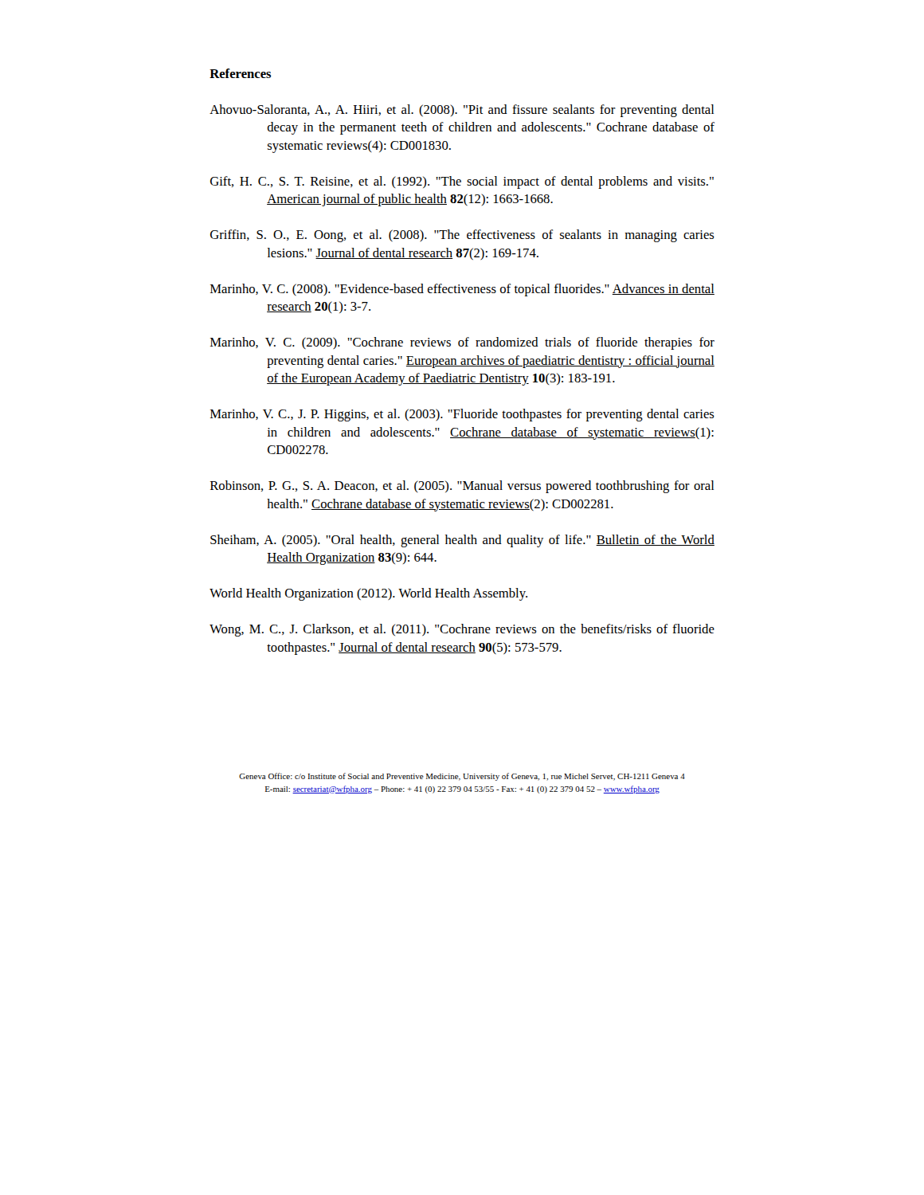References
Ahovuo-Saloranta, A., A. Hiiri, et al. (2008). "Pit and fissure sealants for preventing dental decay in the permanent teeth of children and adolescents." Cochrane database of systematic reviews(4): CD001830.
Gift, H. C., S. T. Reisine, et al. (1992). "The social impact of dental problems and visits." American journal of public health 82(12): 1663-1668.
Griffin, S. O., E. Oong, et al. (2008). "The effectiveness of sealants in managing caries lesions." Journal of dental research 87(2): 169-174.
Marinho, V. C. (2008). "Evidence-based effectiveness of topical fluorides." Advances in dental research 20(1): 3-7.
Marinho, V. C. (2009). "Cochrane reviews of randomized trials of fluoride therapies for preventing dental caries." European archives of paediatric dentistry : official journal of the European Academy of Paediatric Dentistry 10(3): 183-191.
Marinho, V. C., J. P. Higgins, et al. (2003). "Fluoride toothpastes for preventing dental caries in children and adolescents." Cochrane database of systematic reviews(1): CD002278.
Robinson, P. G., S. A. Deacon, et al. (2005). "Manual versus powered toothbrushing for oral health." Cochrane database of systematic reviews(2): CD002281.
Sheiham, A. (2005). "Oral health, general health and quality of life." Bulletin of the World Health Organization 83(9): 644.
World Health Organization (2012). World Health Assembly.
Wong, M. C., J. Clarkson, et al. (2011). "Cochrane reviews on the benefits/risks of fluoride toothpastes." Journal of dental research 90(5): 573-579.
Geneva Office: c/o Institute of Social and Preventive Medicine, University of Geneva, 1, rue Michel Servet, CH-1211 Geneva 4
E-mail: secretariat@wfpha.org – Phone: + 41 (0) 22 379 04 53/55 - Fax: + 41 (0) 22 379 04 52 – www.wfpha.org